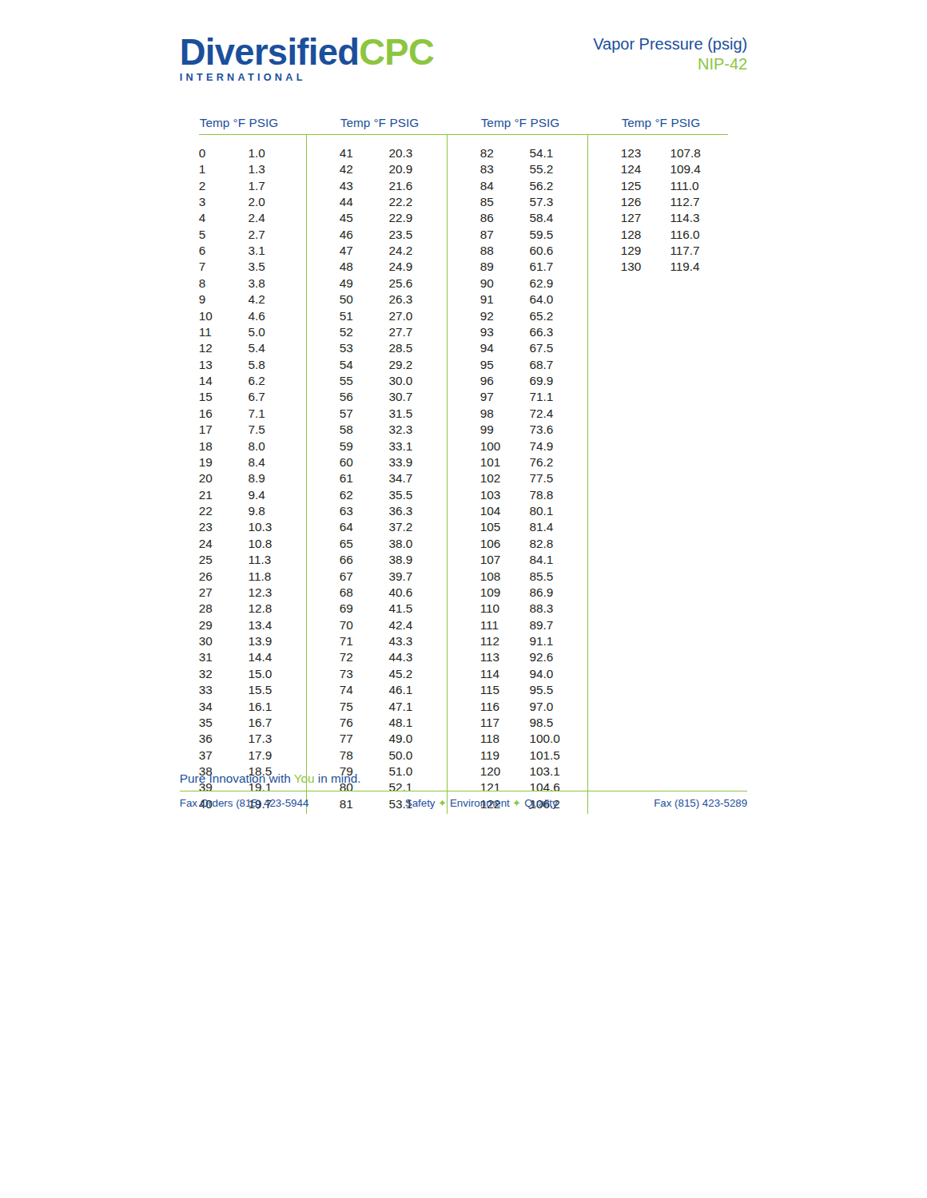Diversified CPC
INTERNATIONAL
Vapor Pressure (psig)
NIP-42
| Temp °F | PSIG | | Temp °F | PSIG | | Temp °F | PSIG | | Temp °F | PSIG |
| --- | --- | --- | --- | --- | --- | --- | --- | --- | --- | --- |
| 0 | 1.0 | | 41 | 20.3 | | 82 | 54.1 | | 123 | 107.8 |
| 1 | 1.3 | | 42 | 20.9 | | 83 | 55.2 | | 124 | 109.4 |
| 2 | 1.7 | | 43 | 21.6 | | 84 | 56.2 | | 125 | 111.0 |
| 3 | 2.0 | | 44 | 22.2 | | 85 | 57.3 | | 126 | 112.7 |
| 4 | 2.4 | | 45 | 22.9 | | 86 | 58.4 | | 127 | 114.3 |
| 5 | 2.7 | | 46 | 23.5 | | 87 | 59.5 | | 128 | 116.0 |
| 6 | 3.1 | | 47 | 24.2 | | 88 | 60.6 | | 129 | 117.7 |
| 7 | 3.5 | | 48 | 24.9 | | 89 | 61.7 | | 130 | 119.4 |
| 8 | 3.8 | | 49 | 25.6 | | 90 | 62.9 | | | |
| 9 | 4.2 | | 50 | 26.3 | | 91 | 64.0 | | | |
| 10 | 4.6 | | 51 | 27.0 | | 92 | 65.2 | | | |
| 11 | 5.0 | | 52 | 27.7 | | 93 | 66.3 | | | |
| 12 | 5.4 | | 53 | 28.5 | | 94 | 67.5 | | | |
| 13 | 5.8 | | 54 | 29.2 | | 95 | 68.7 | | | |
| 14 | 6.2 | | 55 | 30.0 | | 96 | 69.9 | | | |
| 15 | 6.7 | | 56 | 30.7 | | 97 | 71.1 | | | |
| 16 | 7.1 | | 57 | 31.5 | | 98 | 72.4 | | | |
| 17 | 7.5 | | 58 | 32.3 | | 99 | 73.6 | | | |
| 18 | 8.0 | | 59 | 33.1 | | 100 | 74.9 | | | |
| 19 | 8.4 | | 60 | 33.9 | | 101 | 76.2 | | | |
| 20 | 8.9 | | 61 | 34.7 | | 102 | 77.5 | | | |
| 21 | 9.4 | | 62 | 35.5 | | 103 | 78.8 | | | |
| 22 | 9.8 | | 63 | 36.3 | | 104 | 80.1 | | | |
| 23 | 10.3 | | 64 | 37.2 | | 105 | 81.4 | | | |
| 24 | 10.8 | | 65 | 38.0 | | 106 | 82.8 | | | |
| 25 | 11.3 | | 66 | 38.9 | | 107 | 84.1 | | | |
| 26 | 11.8 | | 67 | 39.7 | | 108 | 85.5 | | | |
| 27 | 12.3 | | 68 | 40.6 | | 109 | 86.9 | | | |
| 28 | 12.8 | | 69 | 41.5 | | 110 | 88.3 | | | |
| 29 | 13.4 | | 70 | 42.4 | | 111 | 89.7 | | | |
| 30 | 13.9 | | 71 | 43.3 | | 112 | 91.1 | | | |
| 31 | 14.4 | | 72 | 44.3 | | 113 | 92.6 | | | |
| 32 | 15.0 | | 73 | 45.2 | | 114 | 94.0 | | | |
| 33 | 15.5 | | 74 | 46.1 | | 115 | 95.5 | | | |
| 34 | 16.1 | | 75 | 47.1 | | 116 | 97.0 | | | |
| 35 | 16.7 | | 76 | 48.1 | | 117 | 98.5 | | | |
| 36 | 17.3 | | 77 | 49.0 | | 118 | 100.0 | | | |
| 37 | 17.9 | | 78 | 50.0 | | 119 | 101.5 | | | |
| 38 | 18.5 | | 79 | 51.0 | | 120 | 103.1 | | | |
| 39 | 19.1 | | 80 | 52.1 | | 121 | 104.6 | | | |
| 40 | 19.7 | | 81 | 53.1 | | 122 | 106.2 | | | |
Pure Innovation with You in mind.
Fax Orders (815) 423-5944
Safety ✦ Environment ✦ Quality
Fax (815) 423-5289